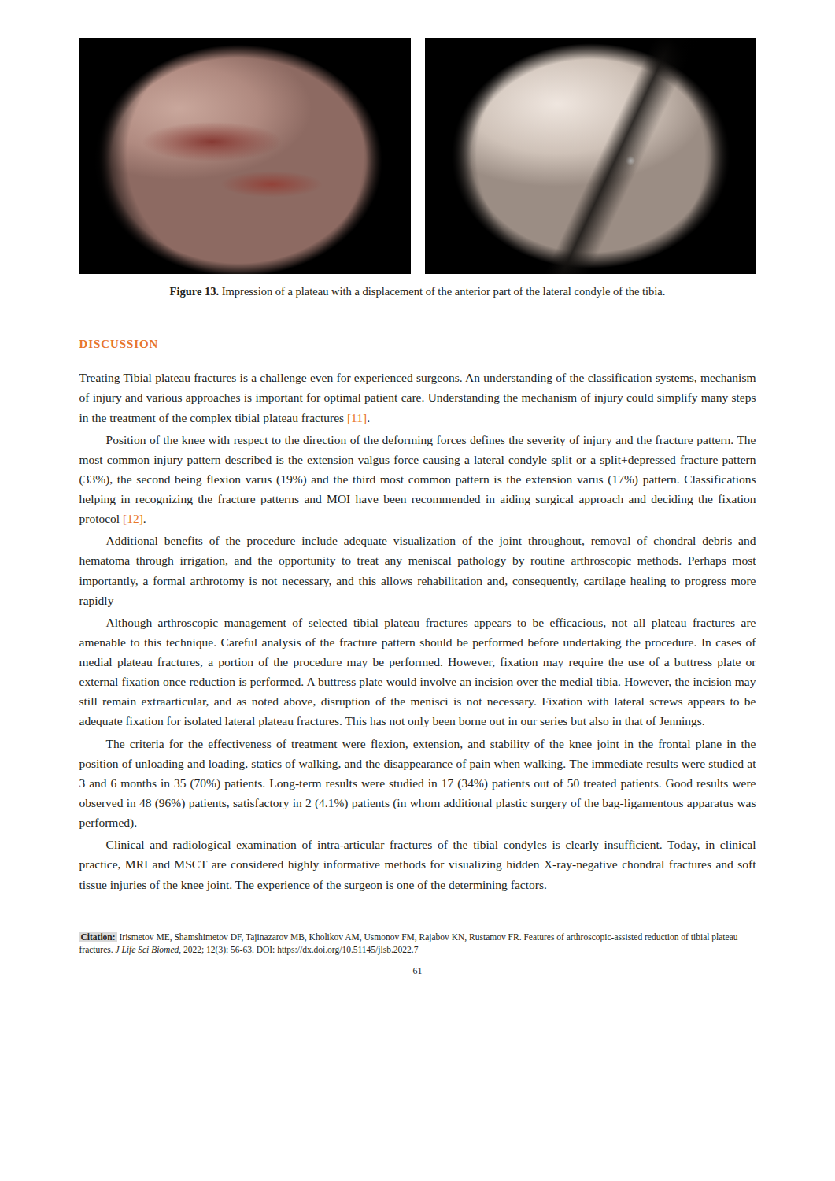Figure 13. Impression of a plateau with a displacement of the anterior part of the lateral condyle of the tibia.
Discussion
Treating Tibial plateau fractures is a challenge even for experienced surgeons. An understanding of the classification systems, mechanism of injury and various approaches is important for optimal patient care. Understanding the mechanism of injury could simplify many steps in the treatment of the complex tibial plateau fractures [11].
Position of the knee with respect to the direction of the deforming forces defines the severity of injury and the fracture pattern. The most common injury pattern described is the extension valgus force causing a lateral condyle split or a split+depressed fracture pattern (33%), the second being flexion varus (19%) and the third most common pattern is the extension varus (17%) pattern. Classifications helping in recognizing the fracture patterns and MOI have been recommended in aiding surgical approach and deciding the fixation protocol [12].
Additional benefits of the procedure include adequate visualization of the joint throughout, removal of chondral debris and hematoma through irrigation, and the opportunity to treat any meniscal pathology by routine arthroscopic methods. Perhaps most importantly, a formal arthrotomy is not necessary, and this allows rehabilitation and, consequently, cartilage healing to progress more rapidly
Although arthroscopic management of selected tibial plateau fractures appears to be efficacious, not all plateau fractures are amenable to this technique. Careful analysis of the fracture pattern should be performed before undertaking the procedure. In cases of medial plateau fractures, a portion of the procedure may be performed. However, fixation may require the use of a buttress plate or external fixation once reduction is performed. A buttress plate would involve an incision over the medial tibia. However, the incision may still remain extraarticular, and as noted above, disruption of the menisci is not necessary. Fixation with lateral screws appears to be adequate fixation for isolated lateral plateau fractures. This has not only been borne out in our series but also in that of Jennings.
The criteria for the effectiveness of treatment were flexion, extension, and stability of the knee joint in the frontal plane in the position of unloading and loading, statics of walking, and the disappearance of pain when walking. The immediate results were studied at 3 and 6 months in 35 (70%) patients. Long-term results were studied in 17 (34%) patients out of 50 treated patients. Good results were observed in 48 (96%) patients, satisfactory in 2 (4.1%) patients (in whom additional plastic surgery of the bag-ligamentous apparatus was performed).
Clinical and radiological examination of intra-articular fractures of the tibial condyles is clearly insufficient. Today, in clinical practice, MRI and MSCT are considered highly informative methods for visualizing hidden X-ray-negative chondral fractures and soft tissue injuries of the knee joint. The experience of the surgeon is one of the determining factors.
Citation: Irismetov ME, Shamshimetov DF, Tajinazarov MB, Kholikov AM, Usmonov FM, Rajabov KN, Rustamov FR. Features of arthroscopic-assisted reduction of tibial plateau fractures. J Life Sci Biomed, 2022; 12(3): 56-63. DOI: https://dx.doi.org/10.51145/jlsb.2022.7
61